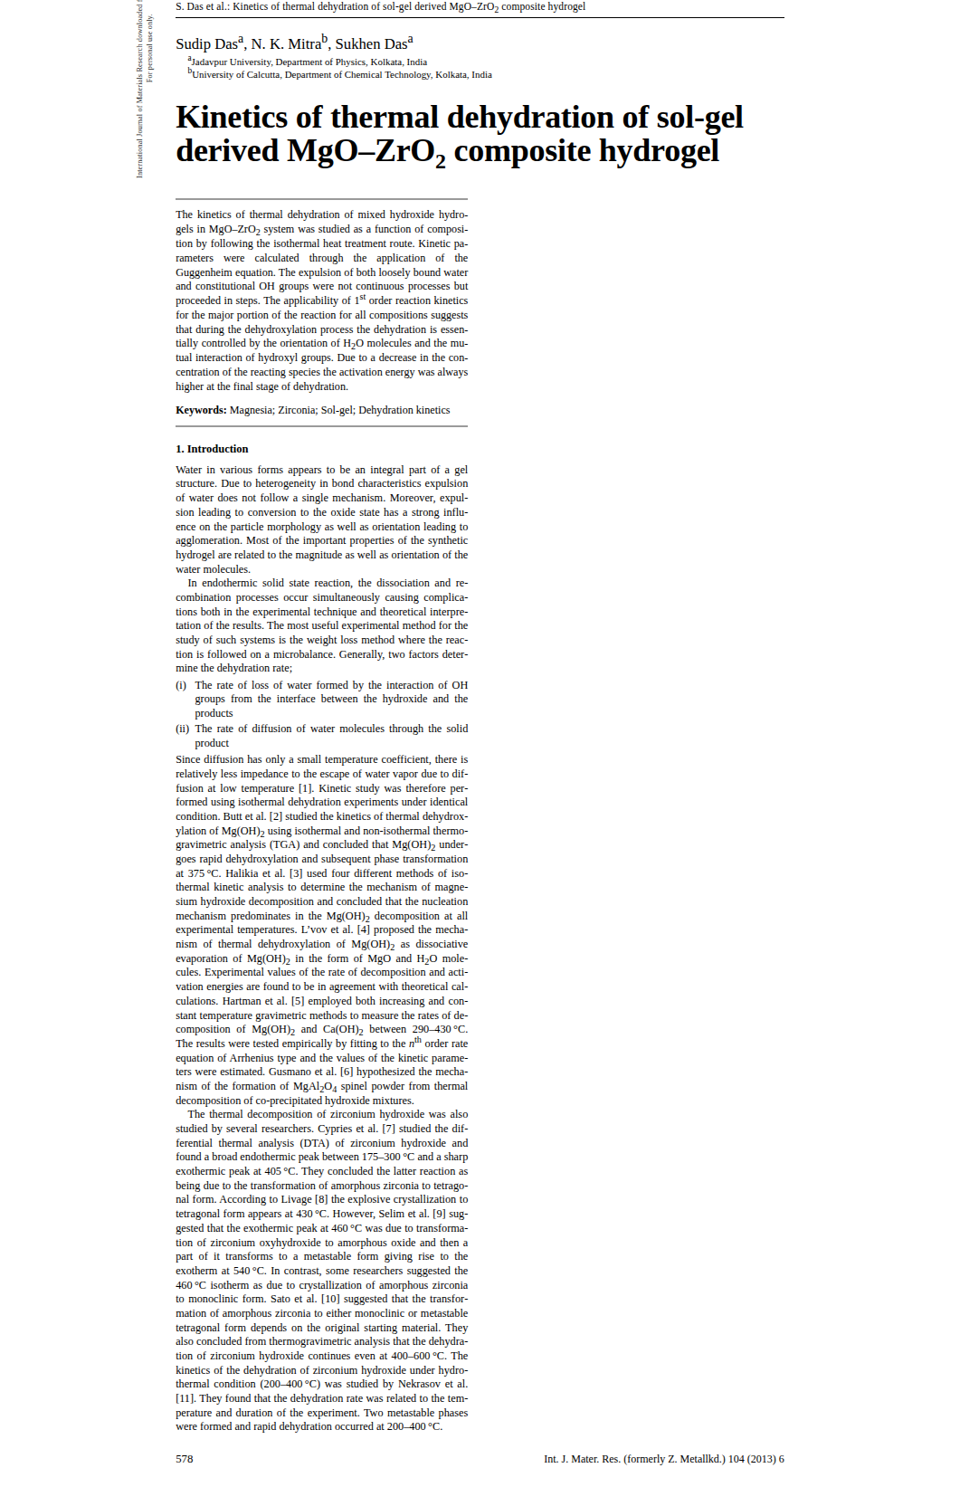International Journal of Materials Research downloaded from www.hanser-elibrary.com by Kungliga Tekniska on September 15, 2015 For personal use only.
S. Das et al.: Kinetics of thermal dehydration of sol-gel derived MgO–ZrO2 composite hydrogel
Sudip Dasa, N. K. Mitrab, Sukhen Dasa
aJadavpur University, Department of Physics, Kolkata, India
bUniversity of Calcutta, Department of Chemical Technology, Kolkata, India
Kinetics of thermal dehydration of sol-gel derived MgO–ZrO2 composite hydrogel
The kinetics of thermal dehydration of mixed hydroxide hydrogels in MgO–ZrO2 system was studied as a function of composition by following the isothermal heat treatment route. Kinetic parameters were calculated through the application of the Guggenheim equation. The expulsion of both loosely bound water and constitutional OH groups were not continuous processes but proceeded in steps. The applicability of 1st order reaction kinetics for the major portion of the reaction for all compositions suggests that during the dehydroxylation process the dehydration is essentially controlled by the orientation of H2O molecules and the mutual interaction of hydroxyl groups. Due to a decrease in the concentration of the reacting species the activation energy was always higher at the final stage of dehydration.
Keywords: Magnesia; Zirconia; Sol-gel; Dehydration kinetics
1. Introduction
Water in various forms appears to be an integral part of a gel structure. Due to heterogeneity in bond characteristics expulsion of water does not follow a single mechanism. Moreover, expulsion leading to conversion to the oxide state has a strong influence on the particle morphology as well as orientation leading to agglomeration. Most of the important properties of the synthetic hydrogel are related to the magnitude as well as orientation of the water molecules.
In endothermic solid state reaction, the dissociation and recombination processes occur simultaneously causing complications both in the experimental technique and theoretical interpretation of the results. The most useful experimental method for the study of such systems is the weight loss method where the reaction is followed on a microbalance. Generally, two factors determine the dehydration rate;
The rate of loss of water formed by the interaction of OH groups from the interface between the hydroxide and the products
The rate of diffusion of water molecules through the solid product
Since diffusion has only a small temperature coefficient, there is relatively less impedance to the escape of water vapor due to diffusion at low temperature [1]. Kinetic study was therefore performed using isothermal dehydration experiments under identical condition. Butt et al. [2] studied the kinetics of thermal dehydroxylation of Mg(OH)2 using isothermal and non-isothermal thermogravimetric analysis (TGA) and concluded that Mg(OH)2 undergoes rapid dehydroxylation and subsequent phase transformation at 375 °C. Halikia et al. [3] used four different methods of isothermal kinetic analysis to determine the mechanism of magnesium hydroxide decomposition and concluded that the nucleation mechanism predominates in the Mg(OH)2 decomposition at all experimental temperatures. L’vov et al. [4] proposed the mechanism of thermal dehydroxylation of Mg(OH)2 as dissociative evaporation of Mg(OH)2 in the form of MgO and H2O molecules. Experimental values of the rate of decomposition and activation energies are found to be in agreement with theoretical calculations. Hartman et al. [5] employed both increasing and constant temperature gravimetric methods to measure the rates of decomposition of Mg(OH)2 and Ca(OH)2 between 290–430 °C. The results were tested empirically by fitting to the nth order rate equation of Arrhenius type and the values of the kinetic parameters were estimated. Gusmano et al. [6] hypothesized the mechanism of the formation of MgAl2O4 spinel powder from thermal decomposition of co-precipitated hydroxide mixtures.
The thermal decomposition of zirconium hydroxide was also studied by several researchers. Cypries et al. [7] studied the differential thermal analysis (DTA) of zirconium hydroxide and found a broad endothermic peak between 175–300 °C and a sharp exothermic peak at 405 °C. They concluded the latter reaction as being due to the transformation of amorphous zirconia to tetragonal form. According to Livage [8] the explosive crystallization to tetragonal form appears at 430 °C. However, Selim et al. [9] suggested that the exothermic peak at 460 °C was due to transformation of zirconium oxyhydroxide to amorphous oxide and then a part of it transforms to a metastable form giving rise to the exotherm at 540 °C. In contrast, some researchers suggested the 460 °C isotherm as due to crystallization of amorphous zirconia to monoclinic form. Sato et al. [10] suggested that the transformation of amorphous zirconia to either monoclinic or metastable tetragonal form depends on the original starting material. They also concluded from thermogravimetric analysis that the dehydration of zirconium hydroxide continues even at 400–600 °C. The kinetics of the dehydration of zirconium hydroxide under hydrothermal condition (200–400 °C) was studied by Nekrasov et al. [11]. They found that the dehydration rate was related to the temperature and duration of the experiment. Two metastable phases were formed and rapid dehydration occurred at 200–400 °C.
578
Int. J. Mater. Res. (formerly Z. Metallkd.) 104 (2013) 6